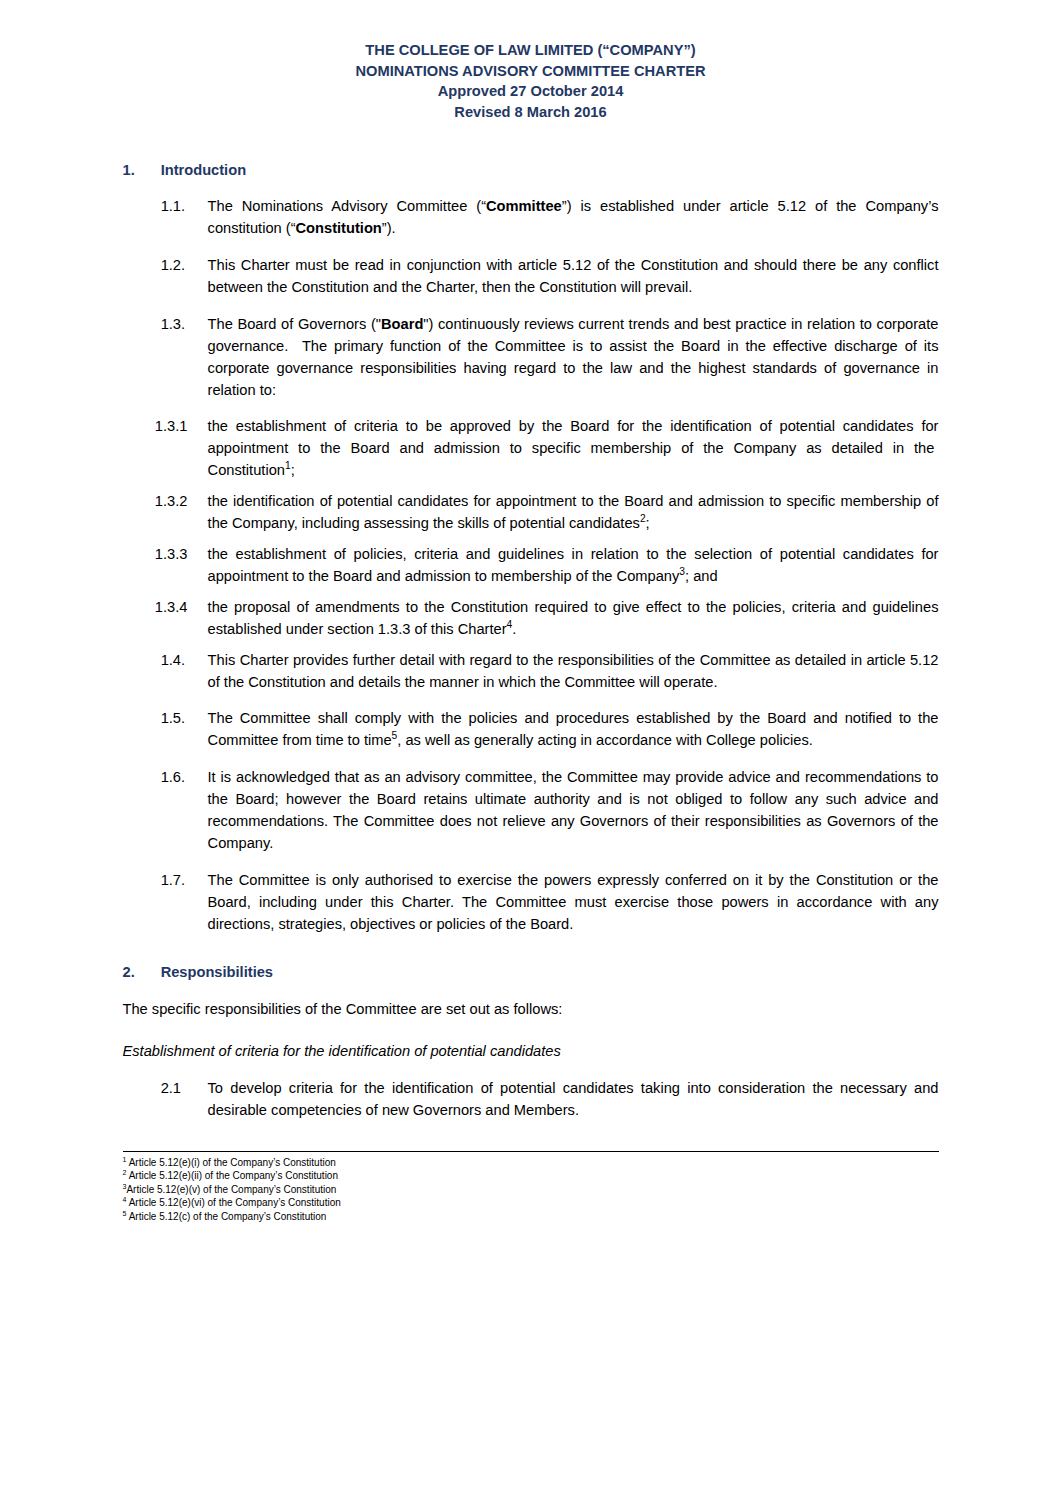THE COLLEGE OF LAW LIMITED (“COMPANY”)
NOMINATIONS ADVISORY COMMITTEE CHARTER
Approved 27 October 2014
Revised 8 March 2016
1. Introduction
1.1.
The Nominations Advisory Committee (“Committee”) is established under article 5.12 of the Company’s constitution (“Constitution”).
1.2.
This Charter must be read in conjunction with article 5.12 of the Constitution and should there be any conflict between the Constitution and the Charter, then the Constitution will prevail.
1.3.
The Board of Governors ("Board") continuously reviews current trends and best practice in relation to corporate governance. The primary function of the Committee is to assist the Board in the effective discharge of its corporate governance responsibilities having regard to the law and the highest standards of governance in relation to:
1.3.1
the establishment of criteria to be approved by the Board for the identification of potential candidates for appointment to the Board and admission to specific membership of the Company as detailed in the Constitution1;
1.3.2
the identification of potential candidates for appointment to the Board and admission to specific membership of the Company, including assessing the skills of potential candidates2;
1.3.3
the establishment of policies, criteria and guidelines in relation to the selection of potential candidates for appointment to the Board and admission to membership of the Company3; and
1.3.4
the proposal of amendments to the Constitution required to give effect to the policies, criteria and guidelines established under section 1.3.3 of this Charter4.
1.4.
This Charter provides further detail with regard to the responsibilities of the Committee as detailed in article 5.12 of the Constitution and details the manner in which the Committee will operate.
1.5.
The Committee shall comply with the policies and procedures established by the Board and notified to the Committee from time to time5, as well as generally acting in accordance with College policies.
1.6.
It is acknowledged that as an advisory committee, the Committee may provide advice and recommendations to the Board; however the Board retains ultimate authority and is not obliged to follow any such advice and recommendations. The Committee does not relieve any Governors of their responsibilities as Governors of the Company.
1.7.
The Committee is only authorised to exercise the powers expressly conferred on it by the Constitution or the Board, including under this Charter. The Committee must exercise those powers in accordance with any directions, strategies, objectives or policies of the Board.
2. Responsibilities
The specific responsibilities of the Committee are set out as follows:
Establishment of criteria for the identification of potential candidates
2.1
To develop criteria for the identification of potential candidates taking into consideration the necessary and desirable competencies of new Governors and Members.
1 Article 5.12(e)(i) of the Company’s Constitution
2 Article 5.12(e)(ii) of the Company’s Constitution
3Article 5.12(e)(v) of the Company’s Constitution
4 Article 5.12(e)(vi) of the Company’s Constitution
5 Article 5.12(c) of the Company’s Constitution